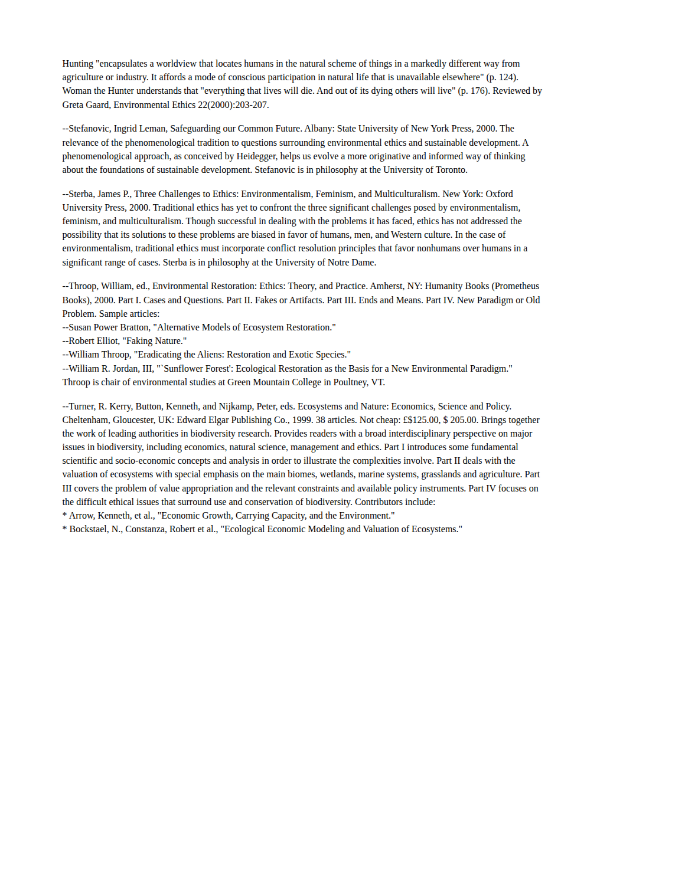Hunting "encapsulates a worldview that locates humans in the natural scheme of things in a markedly different way from agriculture or industry. It affords a mode of conscious participation in natural life that is unavailable elsewhere" (p. 124). Woman the Hunter understands that "everything that lives will die. And out of its dying others will live" (p. 176). Reviewed by Greta Gaard, Environmental Ethics 22(2000):203-207.
--Stefanovic, Ingrid Leman, Safeguarding our Common Future. Albany: State University of New York Press, 2000. The relevance of the phenomenological tradition to questions surrounding environmental ethics and sustainable development. A phenomenological approach, as conceived by Heidegger, helps us evolve a more originative and informed way of thinking about the foundations of sustainable development. Stefanovic is in philosophy at the University of Toronto.
--Sterba, James P., Three Challenges to Ethics: Environmentalism, Feminism, and Multiculturalism. New York: Oxford University Press, 2000. Traditional ethics has yet to confront the three significant challenges posed by environmentalism, feminism, and multiculturalism. Though successful in dealing with the problems it has faced, ethics has not addressed the possibility that its solutions to these problems are biased in favor of humans, men, and Western culture. In the case of environmentalism, traditional ethics must incorporate conflict resolution principles that favor nonhumans over humans in a significant range of cases. Sterba is in philosophy at the University of Notre Dame.
--Throop, William, ed., Environmental Restoration: Ethics: Theory, and Practice. Amherst, NY: Humanity Books (Prometheus Books), 2000. Part I. Cases and Questions. Part II. Fakes or Artifacts. Part III. Ends and Means. Part IV. New Paradigm or Old Problem. Sample articles:
--Susan Power Bratton, "Alternative Models of Ecosystem Restoration."
--Robert Elliot, "Faking Nature."
--William Throop, "Eradicating the Aliens: Restoration and Exotic Species."
--William R. Jordan, III, "`Sunflower Forest': Ecological Restoration as the Basis for a New Environmental Paradigm."
Throop is chair of environmental studies at Green Mountain College in Poultney, VT.
--Turner, R. Kerry, Button, Kenneth, and Nijkamp, Peter, eds. Ecosystems and Nature: Economics, Science and Policy. Cheltenham, Gloucester, UK: Edward Elgar Publishing Co., 1999. 38 articles. Not cheap: £$125.00, $ 205.00. Brings together the work of leading authorities in biodiversity research. Provides readers with a broad interdisciplinary perspective on major issues in biodiversity, including economics, natural science, management and ethics. Part I introduces some fundamental scientific and socio-economic concepts and analysis in order to illustrate the complexities involve. Part II deals with the valuation of ecosystems with special emphasis on the main biomes, wetlands, marine systems, grasslands and agriculture. Part III covers the problem of value appropriation and the relevant constraints and available policy instruments. Part IV focuses on the difficult ethical issues that surround use and conservation of biodiversity. Contributors include:
* Arrow, Kenneth, et al., "Economic Growth, Carrying Capacity, and the Environment."
* Bockstael, N., Constanza, Robert et al., "Ecological Economic Modeling and Valuation of Ecosystems."